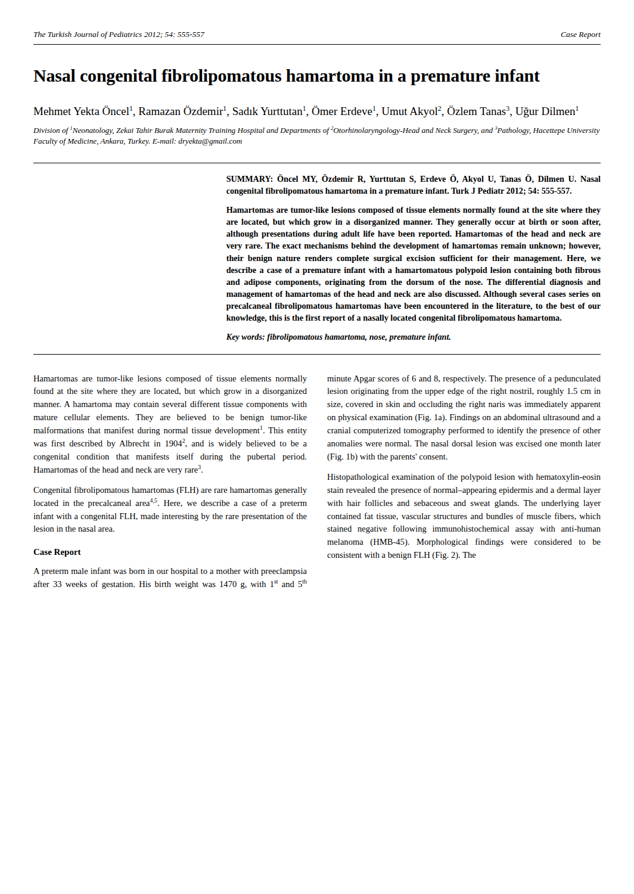The Turkish Journal of Pediatrics 2012; 54: 555-557
Case Report
Nasal congenital fibrolipomatous hamartoma in a premature infant
Mehmet Yekta Öncel1, Ramazan Özdemir1, Sadık Yurttutan1, Ömer Erdeve1, Umut Akyol2, Özlem Tanas3, Uğur Dilmen1
Division of 1Neonatology, Zekai Tahir Burak Maternity Training Hospital and Departments of 2Otorhinolaryngology-Head and Neck Surgery, and 3Pathology, Hacettepe University Faculty of Medicine, Ankara, Turkey. E-mail: dryekta@gmail.com
SUMMARY: Öncel MY, Özdemir R, Yurttutan S, Erdeve Ö, Akyol U, Tanas Ö, Dilmen U. Nasal congenital fibrolipomatous hamartoma in a premature infant. Turk J Pediatr 2012; 54: 555-557.
Hamartomas are tumor-like lesions composed of tissue elements normally found at the site where they are located, but which grow in a disorganized manner. They generally occur at birth or soon after, although presentations during adult life have been reported. Hamartomas of the head and neck are very rare. The exact mechanisms behind the development of hamartomas remain unknown; however, their benign nature renders complete surgical excision sufficient for their management. Here, we describe a case of a premature infant with a hamartomatous polypoid lesion containing both fibrous and adipose components, originating from the dorsum of the nose. The differential diagnosis and management of hamartomas of the head and neck are also discussed. Although several cases series on precalcaneal fibrolipomatous hamartomas have been encountered in the literature, to the best of our knowledge, this is the first report of a nasally located congenital fibrolipomatous hamartoma.
Key words: fibrolipomatous hamartoma, nose, premature infant.
Hamartomas are tumor-like lesions composed of tissue elements normally found at the site where they are located, but which grow in a disorganized manner. A hamartoma may contain several different tissue components with mature cellular elements. They are believed to be benign tumor-like malformations that manifest during normal tissue development1. This entity was first described by Albrecht in 19042, and is widely believed to be a congenital condition that manifests itself during the pubertal period. Hamartomas of the head and neck are very rare3.
Congenital fibrolipomatous hamartomas (FLH) are rare hamartomas generally located in the precalcaneal area4,5. Here, we describe a case of a preterm infant with a congenital FLH, made interesting by the rare presentation of the lesion in the nasal area.
Case Report
A preterm male infant was born in our hospital to a mother with preeclampsia after 33 weeks of gestation. His birth weight was 1470 g, with 1st and 5th minute Apgar scores of 6 and 8, respectively. The presence of a pedunculated lesion originating from the upper edge of the right nostril, roughly 1.5 cm in size, covered in skin and occluding the right naris was immediately apparent on physical examination (Fig. 1a). Findings on an abdominal ultrasound and a cranial computerized tomography performed to identify the presence of other anomalies were normal. The nasal dorsal lesion was excised one month later (Fig. 1b) with the parents' consent.
Histopathological examination of the polypoid lesion with hematoxylin-eosin stain revealed the presence of normal–appearing epidermis and a dermal layer with hair follicles and sebaceous and sweat glands. The underlying layer contained fat tissue, vascular structures and bundles of muscle fibers, which stained negative following immunohistochemical assay with anti-human melanoma (HMB-45). Morphological findings were considered to be consistent with a benign FLH (Fig. 2). The